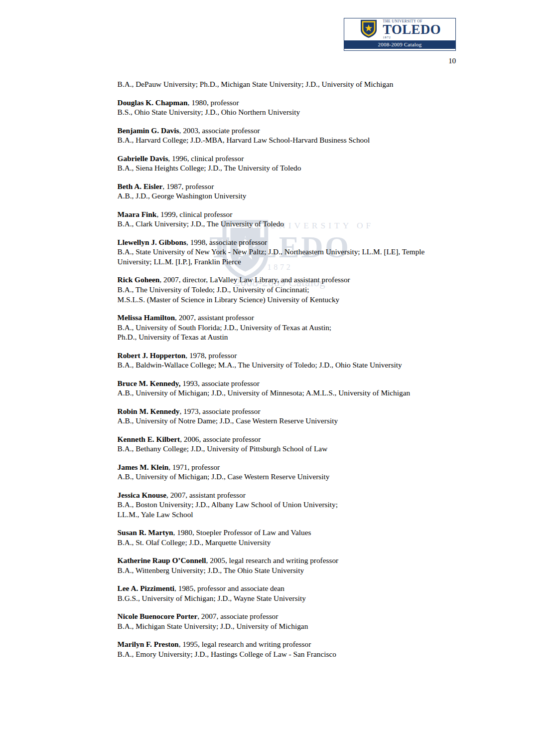THE UNIVERSITY OF
TOLEDO
1872
2008-2009 Catalog
10
THE UNIVERSITY OF
TOLEDO
1872
2008-2009 Catalog
B.A., DePauw University; Ph.D., Michigan State University; J.D., University of Michigan
Douglas K. Chapman, 1980, professor
B.S., Ohio State University; J.D., Ohio Northern University
Benjamin G. Davis, 2003, associate professor
B.A., Harvard College; J.D.-MBA, Harvard Law School-Harvard Business School
Gabrielle Davis, 1996, clinical professor
B.A., Siena Heights College; J.D., The University of Toledo
Beth A. Eisler, 1987, professor
A.B., J.D., George Washington University
Maara Fink, 1999, clinical professor
B.A., Clark University; J.D., The University of Toledo
Llewellyn J. Gibbons, 1998, associate professor
B.A., State University of New York - New Paltz; J.D., Northeastern University; LL.M. [LE], Temple University; LL.M. [I.P.], Franklin Pierce
Rick Goheen, 2007, director, LaValley Law Library, and assistant professor
B.A., The University of Toledo; J.D., University of Cincinnati;
M.S.L.S. (Master of Science in Library Science) University of Kentucky
Melissa Hamilton, 2007, assistant professor
B.A., University of South Florida; J.D., University of Texas at Austin;
Ph.D., University of Texas at Austin
Robert J. Hopperton, 1978, professor
B.A., Baldwin-Wallace College; M.A., The University of Toledo; J.D., Ohio State University
Bruce M. Kennedy, 1993, associate professor
A.B., University of Michigan; J.D., University of Minnesota; A.M.L.S., University of Michigan
Robin M. Kennedy, 1973, associate professor
A.B., University of Notre Dame; J.D., Case Western Reserve University
Kenneth E. Kilbert, 2006, associate professor
B.A., Bethany College; J.D., University of Pittsburgh School of Law
James M. Klein, 1971, professor
A.B., University of Michigan; J.D., Case Western Reserve University
Jessica Knouse, 2007, assistant professor
B.A., Boston University; J.D., Albany Law School of Union University;
LL.M., Yale Law School
Susan R. Martyn, 1980, Stoepler Professor of Law and Values
B.A., St. Olaf College; J.D., Marquette University
Katherine Raup O’Connell, 2005, legal research and writing professor
B.A., Wittenberg University; J.D., The Ohio State University
Lee A. Pizzimenti, 1985, professor and associate dean
B.G.S., University of Michigan; J.D., Wayne State University
Nicole Buenocore Porter, 2007, associate professor
B.A., Michigan State University; J.D., University of Michigan
Marilyn F. Preston, 1995, legal research and writing professor
B.A., Emory University; J.D., Hastings College of Law - San Francisco